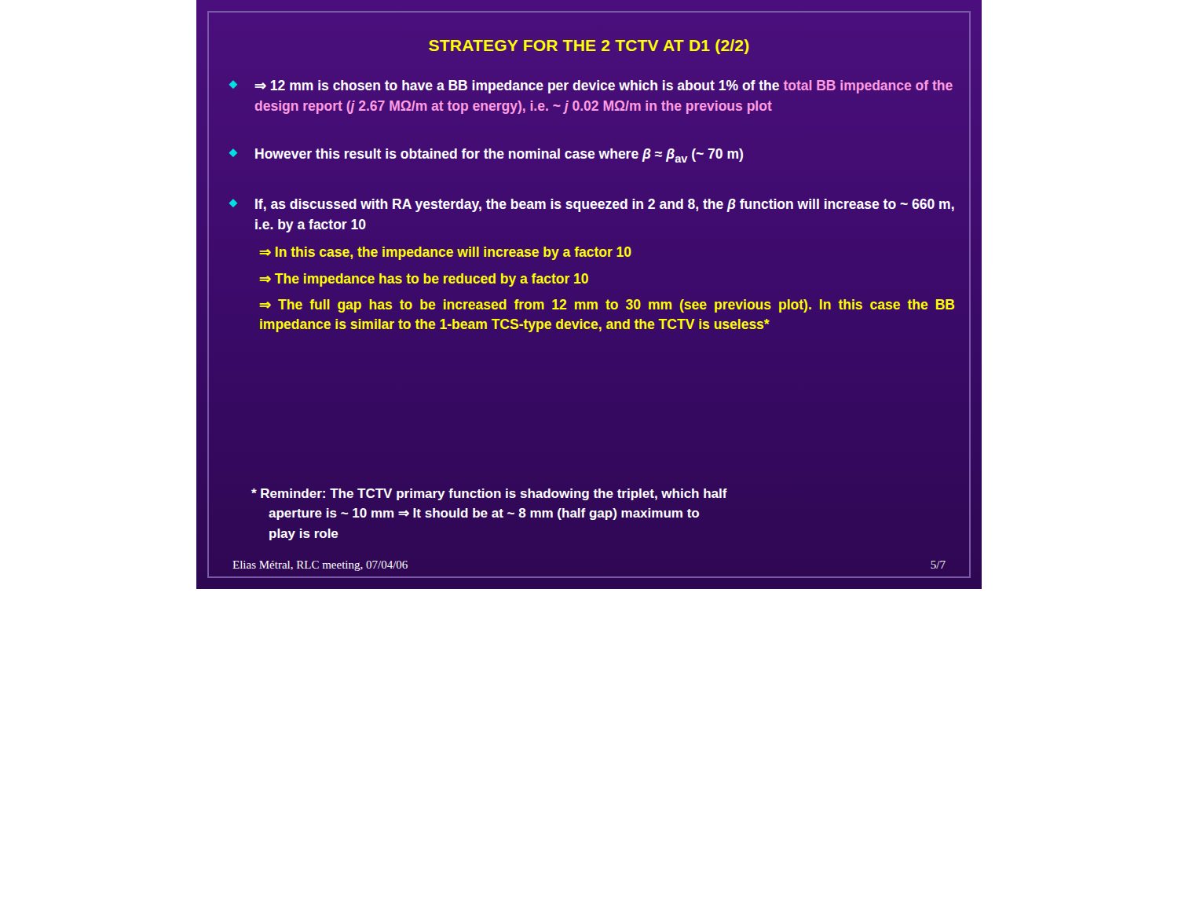STRATEGY FOR THE 2 TCTV AT D1 (2/2)
⇒ 12 mm is chosen to have a BB impedance per device which is about 1% of the total BB impedance of the design report (j 2.67 MΩ/m at top energy), i.e. ~ j 0.02 MΩ/m in the previous plot
However this result is obtained for the nominal case where β ≈ βav (~ 70 m)
If, as discussed with RA yesterday, the beam is squeezed in 2 and 8, the β function will increase to ~ 660 m, i.e. by a factor 10
⇒ In this case, the impedance will increase by a factor 10
⇒ The impedance has to be reduced by a factor 10
⇒ The full gap has to be increased from 12 mm to 30 mm (see previous plot). In this case the BB impedance is similar to the 1-beam TCS-type device, and the TCTV is useless*
* Reminder: The TCTV primary function is shadowing the triplet, which half aperture is ~ 10 mm ⇒ It should be at ~ 8 mm (half gap) maximum to play is role
Elias Métral, RLC meeting, 07/04/06 5/7